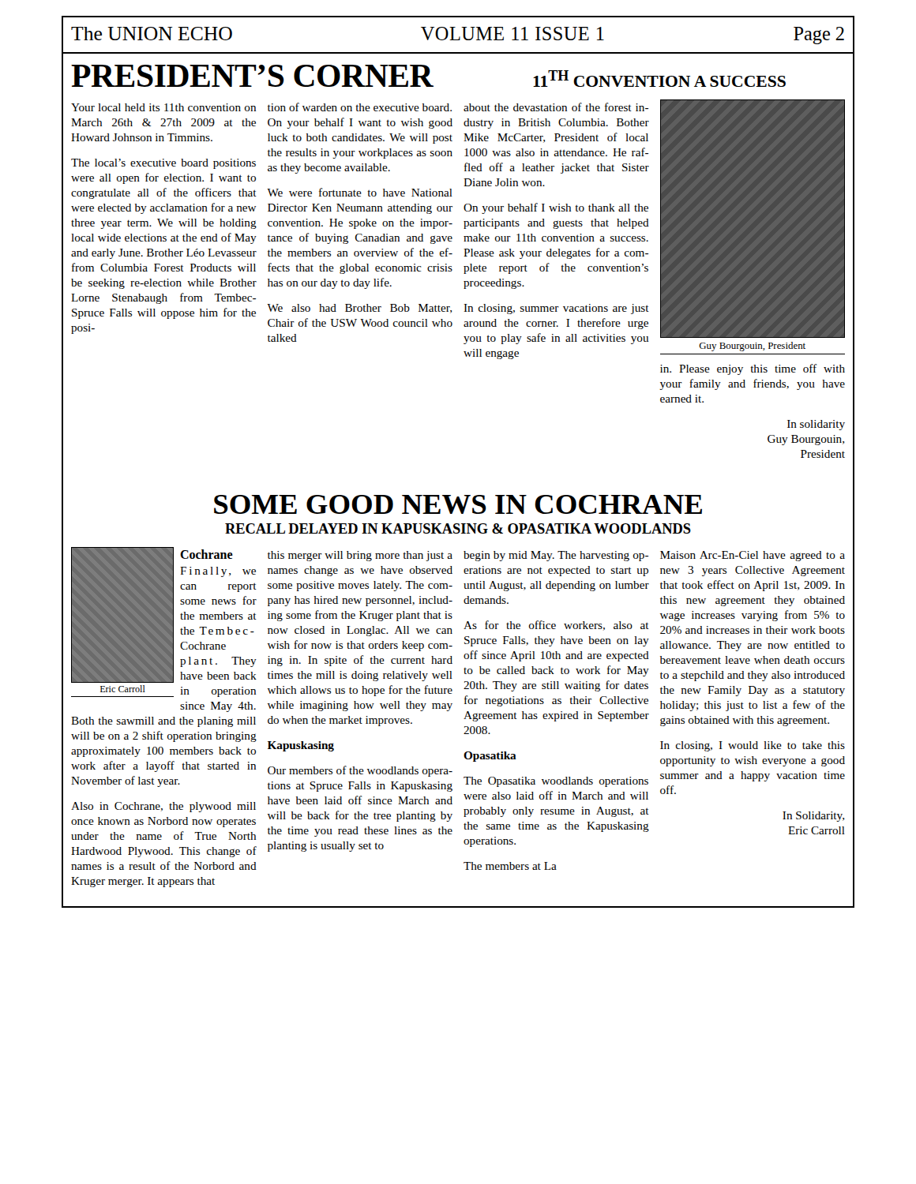The UNION ECHO
VOLUME 11 ISSUE 1
Page 2
PRESIDENT’S CORNER
11TH CONVENTION A SUCCESS
Your local held its 11th convention on March 26th & 27th 2009 at the Howard Johnson in Timmins.
The local’s executive board positions were all open for election. I want to congratulate all of the officers that were elected by acclamation for a new three year term. We will be holding local wide elections at the end of May and early June. Brother Léo Levasseur from Columbia Forest Products will be seeking re-election while Brother Lorne Stenabaugh from Tembec-Spruce Falls will oppose him for the posi-
tion of warden on the executive board. On your behalf I want to wish good luck to both candidates. We will post the results in your workplaces as soon as they become available.
We were fortunate to have National Director Ken Neumann attending our convention. He spoke on the importance of buying Canadian and gave the members an overview of the effects that the global economic crisis has on our day to day life.
We also had Brother Bob Matter, Chair of the USW Wood council who talked
about the devastation of the forest industry in British Columbia. Bother Mike McCarter, President of local 1000 was also in attendance. He raffled off a leather jacket that Sister Diane Jolin won.
On your behalf I wish to thank all the participants and guests that helped make our 11th convention a success. Please ask your delegates for a complete report of the convention’s proceedings.
In closing, summer vacations are just around the corner. I therefore urge you to play safe in all activities you will engage
Guy Bourgouin, President
in. Please enjoy this time off with your family and friends, you have earned it.
In solidarity
Guy Bourgouin,
President
SOME GOOD NEWS IN COCHRANE
RECALL DELAYED IN KAPUSKASING & OPASATIKA WOODLANDS
Eric Carroll
Cochrane
Finally, we can report some news for the members at the Tembec-Cochrane plant. They have been back in operation since May 4th. Both the sawmill and the planing mill will be on a 2 shift operation bringing approximately 100 members back to work after a layoff that started in November of last year.
Also in Cochrane, the plywood mill once known as Norbord now operates under the name of True North Hardwood Plywood. This change of names is a result of the Norbord and Kruger merger. It appears that
this merger will bring more than just a names change as we have observed some positive moves lately. The company has hired new personnel, including some from the Kruger plant that is now closed in Longlac. All we can wish for now is that orders keep coming in. In spite of the current hard times the mill is doing relatively well which allows us to hope for the future while imagining how well they may do when the market improves.
Kapuskasing
Our members of the woodlands operations at Spruce Falls in Kapuskasing have been laid off since March and will be back for the tree planting by the time you read these lines as the planting is usually set to
begin by mid May. The harvesting operations are not expected to start up until August, all depending on lumber demands.
As for the office workers, also at Spruce Falls, they have been on lay off since April 10th and are expected to be called back to work for May 20th. They are still waiting for dates for negotiations as their Collective Agreement has expired in September 2008.
Opasatika
The Opasatika woodlands operations were also laid off in March and will probably only resume in August, at the same time as the Kapuskasing operations.
The members at La
Maison Arc-En-Ciel have agreed to a new 3 years Collective Agreement that took effect on April 1st, 2009. In this new agreement they obtained wage increases varying from 5% to 20% and increases in their work boots allowance. They are now entitled to bereavement leave when death occurs to a stepchild and they also introduced the new Family Day as a statutory holiday; this just to list a few of the gains obtained with this agreement.
In closing, I would like to take this opportunity to wish everyone a good summer and a happy vacation time off.
In Solidarity,
Eric Carroll